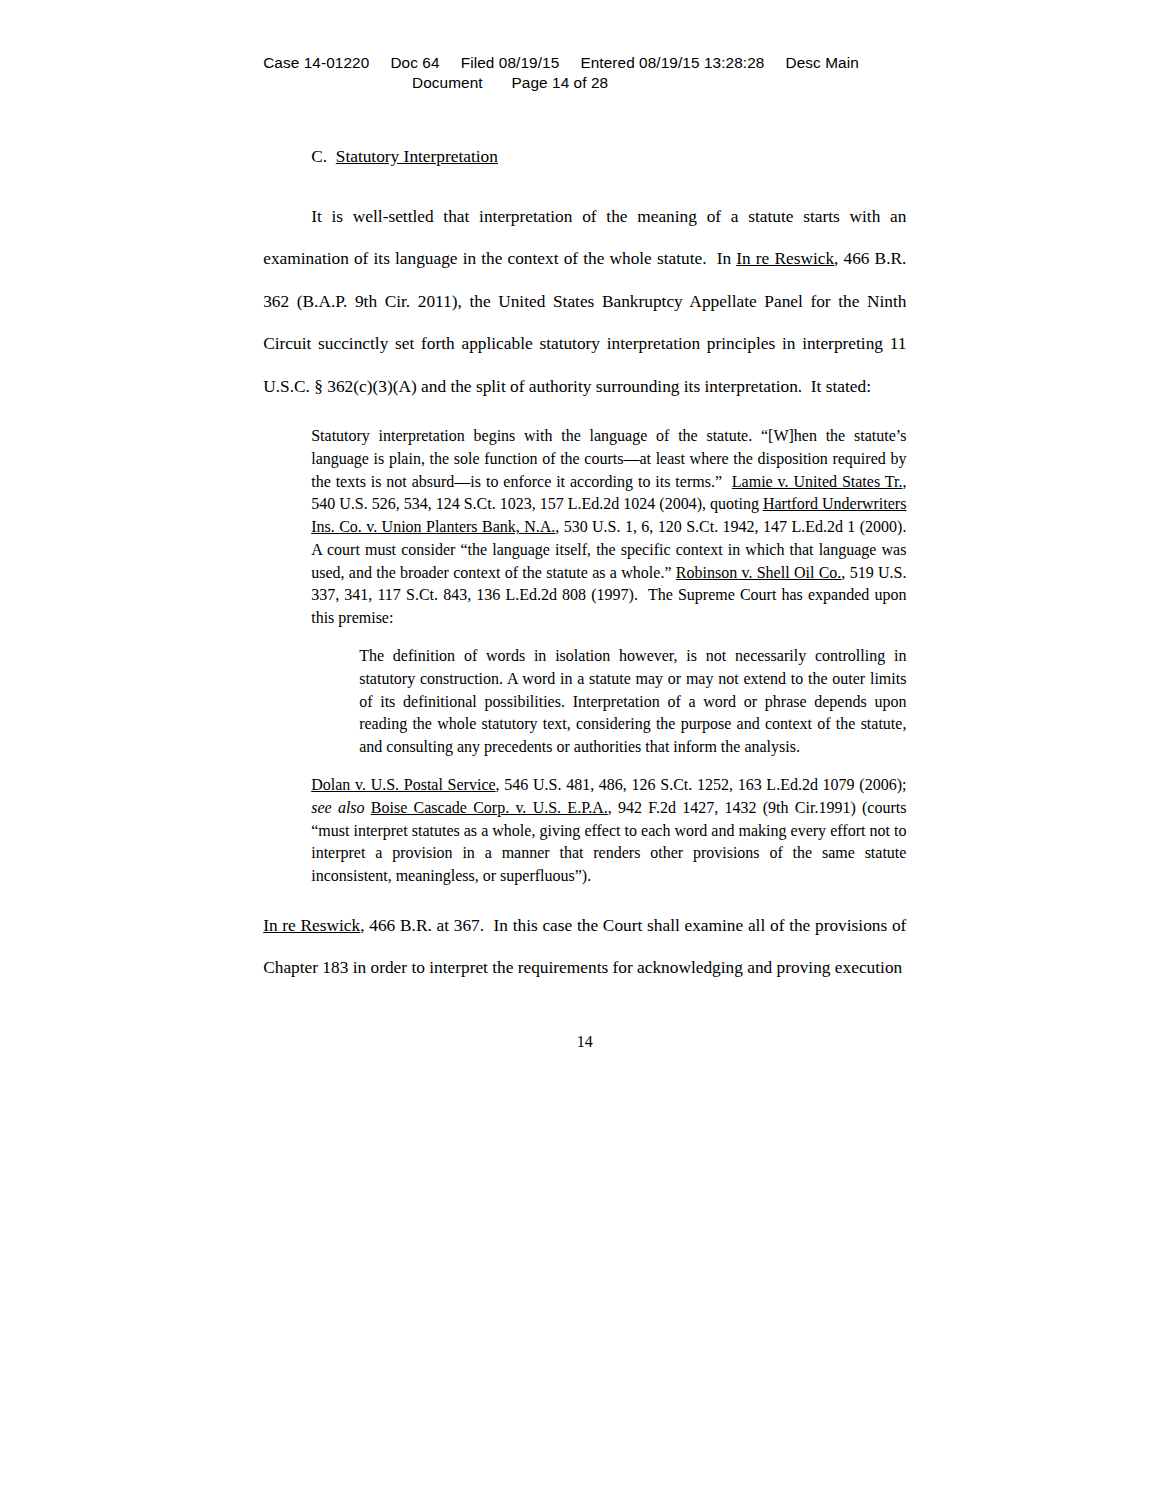Case 14-01220 Doc 64 Filed 08/19/15 Entered 08/19/15 13:28:28 Desc Main
Document Page 14 of 28
C. Statutory Interpretation
It is well-settled that interpretation of the meaning of a statute starts with an examination of its language in the context of the whole statute. In In re Reswick, 466 B.R. 362 (B.A.P. 9th Cir. 2011), the United States Bankruptcy Appellate Panel for the Ninth Circuit succinctly set forth applicable statutory interpretation principles in interpreting 11 U.S.C. § 362(c)(3)(A) and the split of authority surrounding its interpretation. It stated:
Statutory interpretation begins with the language of the statute. “[W]hen the statute’s language is plain, the sole function of the courts—at least where the disposition required by the texts is not absurd—is to enforce it according to its terms.” Lamie v. United States Tr., 540 U.S. 526, 534, 124 S.Ct. 1023, 157 L.Ed.2d 1024 (2004), quoting Hartford Underwriters Ins. Co. v. Union Planters Bank, N.A., 530 U.S. 1, 6, 120 S.Ct. 1942, 147 L.Ed.2d 1 (2000). A court must consider “the language itself, the specific context in which that language was used, and the broader context of the statute as a whole.” Robinson v. Shell Oil Co., 519 U.S. 337, 341, 117 S.Ct. 843, 136 L.Ed.2d 808 (1997). The Supreme Court has expanded upon this premise:
The definition of words in isolation however, is not necessarily controlling in statutory construction. A word in a statute may or may not extend to the outer limits of its definitional possibilities. Interpretation of a word or phrase depends upon reading the whole statutory text, considering the purpose and context of the statute, and consulting any precedents or authorities that inform the analysis.
Dolan v. U.S. Postal Service, 546 U.S. 481, 486, 126 S.Ct. 1252, 163 L.Ed.2d 1079 (2006); see also Boise Cascade Corp. v. U.S. E.P.A., 942 F.2d 1427, 1432 (9th Cir.1991) (courts “must interpret statutes as a whole, giving effect to each word and making every effort not to interpret a provision in a manner that renders other provisions of the same statute inconsistent, meaningless, or superfluous”).
In re Reswick, 466 B.R. at 367. In this case the Court shall examine all of the provisions of Chapter 183 in order to interpret the requirements for acknowledging and proving execution
14